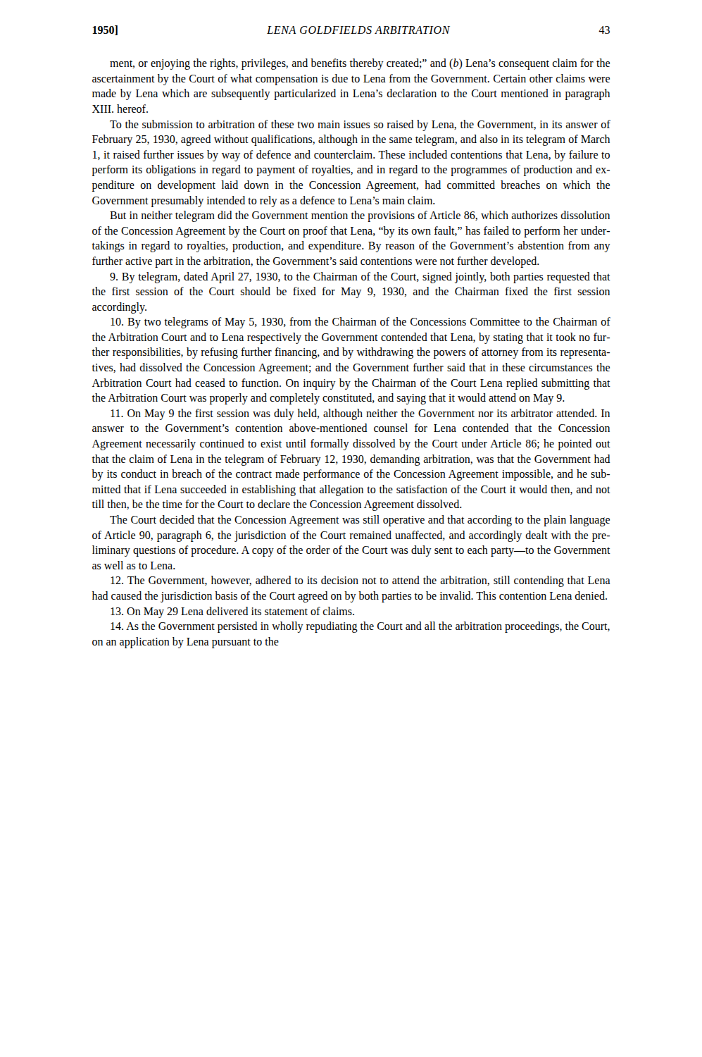1950] Lena Goldfields Arbitration 43
ment, or enjoying the rights, privileges, and benefits thereby created;” and (b) Lena’s consequent claim for the ascertainment by the Court of what compensation is due to Lena from the Government. Certain other claims were made by Lena which are subsequently particularized in Lena’s declaration to the Court mentioned in paragraph XIII. hereof.
To the submission to arbitration of these two main issues so raised by Lena, the Government, in its answer of February 25, 1930, agreed without qualifications, although in the same telegram, and also in its telegram of March 1, it raised further issues by way of defence and counterclaim. These included contentions that Lena, by failure to perform its obligations in regard to payment of royalties, and in regard to the programmes of production and expenditure on development laid down in the Concession Agreement, had committed breaches on which the Government presumably intended to rely as a defence to Lena’s main claim.
But in neither telegram did the Government mention the provisions of Article 86, which authorizes dissolution of the Concession Agreement by the Court on proof that Lena, “by its own fault,” has failed to perform her undertakings in regard to royalties, production, and expenditure. By reason of the Government’s abstention from any further active part in the arbitration, the Government’s said contentions were not further developed.
9. By telegram, dated April 27, 1930, to the Chairman of the Court, signed jointly, both parties requested that the first session of the Court should be fixed for May 9, 1930, and the Chairman fixed the first session accordingly.
10. By two telegrams of May 5, 1930, from the Chairman of the Concessions Committee to the Chairman of the Arbitration Court and to Lena respectively the Government contended that Lena, by stating that it took no further responsibilities, by refusing further financing, and by withdrawing the powers of attorney from its representatives, had dissolved the Concession Agreement; and the Government further said that in these circumstances the Arbitration Court had ceased to function. On inquiry by the Chairman of the Court Lena replied submitting that the Arbitration Court was properly and completely constituted, and saying that it would attend on May 9.
11. On May 9 the first session was duly held, although neither the Government nor its arbitrator attended. In answer to the Government’s contention above-mentioned counsel for Lena contended that the Concession Agreement necessarily continued to exist until formally dissolved by the Court under Article 86; he pointed out that the claim of Lena in the telegram of February 12, 1930, demanding arbitration, was that the Government had by its conduct in breach of the contract made performance of the Concession Agreement impossible, and he submitted that if Lena succeeded in establishing that allegation to the satisfaction of the Court it would then, and not till then, be the time for the Court to declare the Concession Agreement dissolved.
The Court decided that the Concession Agreement was still operative and that according to the plain language of Article 90, paragraph 6, the jurisdiction of the Court remained unaffected, and accordingly dealt with the preliminary questions of procedure. A copy of the order of the Court was duly sent to each party—to the Government as well as to Lena.
12. The Government, however, adhered to its decision not to attend the arbitration, still contending that Lena had caused the jurisdiction basis of the Court agreed on by both parties to be invalid. This contention Lena denied.
13. On May 29 Lena delivered its statement of claims.
14. As the Government persisted in wholly repudiating the Court and all the arbitration proceedings, the Court, on an application by Lena pursuant to the